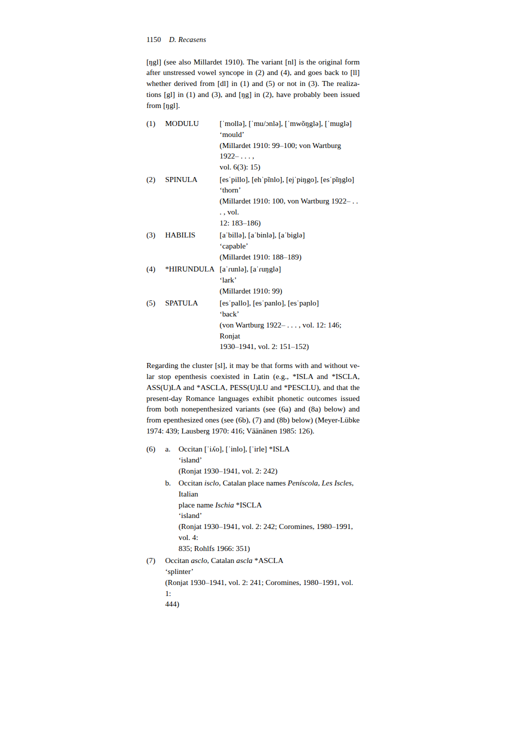1150 D. Recasens
[ŋgl] (see also Millardet 1910). The variant [nl] is the original form after unstressed vowel syncope in (2) and (4), and goes back to [ll] whether derived from [dl] in (1) and (5) or not in (3). The realizations [gl] in (1) and (3), and [ŋg] in (2), have probably been issued from [ŋgl].
(1)
MODULU
[ˈmollə], [ˈmu/ɔnlə], [ˈmwõŋglə], [ˈmuglə] ‘mould’ (Millardet 1910: 99–100; von Wartburg 1922– . . . , vol. 6(3): 15)
(2)
SPINULA
[esˈpillo], [ehˈpĩnlo], [ejˈpiŋgo], [esˈpĩŋglo] ‘thorn’ (Millardet 1910: 100, von Wartburg 1922– . . . , vol. 12: 183–186)
(3)
HABILIS
[aˈbillə], [aˈbinlə], [aˈbiglə] ‘capable’ (Millardet 1910: 188–189)
(4)
*HIRUNDULA
[aˈɾunlə], [aˈɾuŋglə] ‘lark’ (Millardet 1910: 99)
(5)
SPATULA
[esˈpallo], [esˈpanlo], [esˈpaɲlo] ‘back’ (von Wartburg 1922– . . . , vol. 12: 146; Ronjat 1930–1941, vol. 2: 151–152)
Regarding the cluster [sl], it may be that forms with and without velar stop epenthesis coexisted in Latin (e.g., *ISLA and *ISCLA, ASS(U)LA and *ASCLA, PESS(U)LU and *PESCLU), and that the present-day Romance languages exhibit phonetic outcomes issued from both nonepenthesized variants (see (6a) and (8a) below) and from epenthesized ones (see (6b), (7) and (8b) below) (Meyer-Lübke 1974: 439; Lausberg 1970: 416; Väänänen 1985: 126).
(6)
a.
Occitan [ˈiʎo], [ˈinlo], [ˈirle] *ISLA ‘island’ (Ronjat 1930–1941, vol. 2: 242)
b.
Occitan isclo, Catalan place names Peníscola, Les Iscles, Italian place name Ischia *ISCLA ‘island’ (Ronjat 1930–1941, vol. 2: 242; Coromines, 1980–1991, vol. 4: 835; Rohlfs 1966: 351)
(7)
Occitan asclo, Catalan ascla *ASCLA ‘splinter’ (Ronjat 1930–1941, vol. 2: 241; Coromines, 1980–1991, vol. 1: 444)